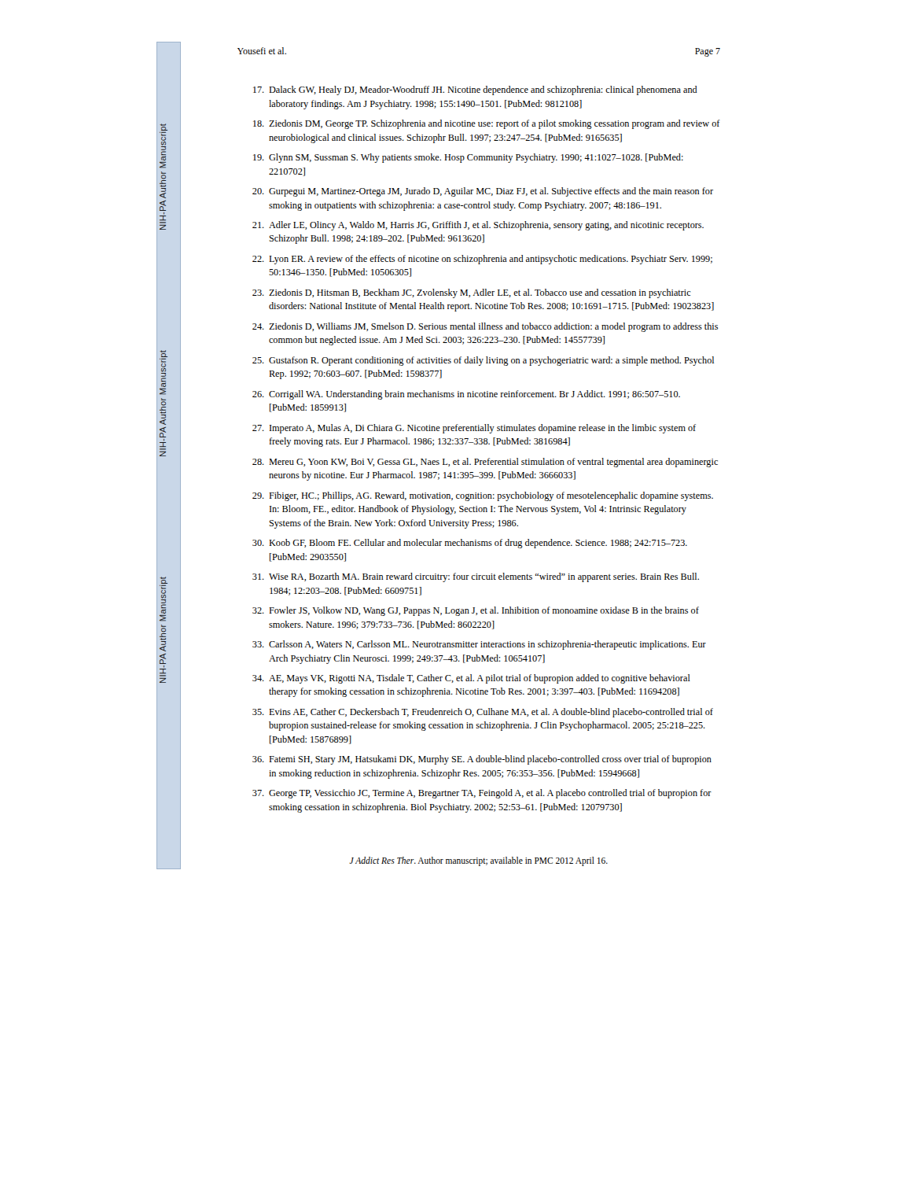NIH-PA Author Manuscript
NIH-PA Author Manuscript
NIH-PA Author Manuscript
Yousefi et al. Page 7
17. Dalack GW, Healy DJ, Meador-Woodruff JH. Nicotine dependence and schizophrenia: clinical phenomena and laboratory findings. Am J Psychiatry. 1998; 155:1490–1501. [PubMed: 9812108]
18. Ziedonis DM, George TP. Schizophrenia and nicotine use: report of a pilot smoking cessation program and review of neurobiological and clinical issues. Schizophr Bull. 1997; 23:247–254. [PubMed: 9165635]
19. Glynn SM, Sussman S. Why patients smoke. Hosp Community Psychiatry. 1990; 41:1027–1028. [PubMed: 2210702]
20. Gurpegui M, Martinez-Ortega JM, Jurado D, Aguilar MC, Diaz FJ, et al. Subjective effects and the main reason for smoking in outpatients with schizophrenia: a case-control study. Comp Psychiatry. 2007; 48:186–191.
21. Adler LE, Olincy A, Waldo M, Harris JG, Griffith J, et al. Schizophrenia, sensory gating, and nicotinic receptors. Schizophr Bull. 1998; 24:189–202. [PubMed: 9613620]
22. Lyon ER. A review of the effects of nicotine on schizophrenia and antipsychotic medications. Psychiatr Serv. 1999; 50:1346–1350. [PubMed: 10506305]
23. Ziedonis D, Hitsman B, Beckham JC, Zvolensky M, Adler LE, et al. Tobacco use and cessation in psychiatric disorders: National Institute of Mental Health report. Nicotine Tob Res. 2008; 10:1691–1715. [PubMed: 19023823]
24. Ziedonis D, Williams JM, Smelson D. Serious mental illness and tobacco addiction: a model program to address this common but neglected issue. Am J Med Sci. 2003; 326:223–230. [PubMed: 14557739]
25. Gustafson R. Operant conditioning of activities of daily living on a psychogeriatric ward: a simple method. Psychol Rep. 1992; 70:603–607. [PubMed: 1598377]
26. Corrigall WA. Understanding brain mechanisms in nicotine reinforcement. Br J Addict. 1991; 86:507–510. [PubMed: 1859913]
27. Imperato A, Mulas A, Di Chiara G. Nicotine preferentially stimulates dopamine release in the limbic system of freely moving rats. Eur J Pharmacol. 1986; 132:337–338. [PubMed: 3816984]
28. Mereu G, Yoon KW, Boi V, Gessa GL, Naes L, et al. Preferential stimulation of ventral tegmental area dopaminergic neurons by nicotine. Eur J Pharmacol. 1987; 141:395–399. [PubMed: 3666033]
29. Fibiger, HC.; Phillips, AG. Reward, motivation, cognition: psychobiology of mesotelencephalic dopamine systems. In: Bloom, FE., editor. Handbook of Physiology, Section I: The Nervous System, Vol 4: Intrinsic Regulatory Systems of the Brain. New York: Oxford University Press; 1986.
30. Koob GF, Bloom FE. Cellular and molecular mechanisms of drug dependence. Science. 1988; 242:715–723. [PubMed: 2903550]
31. Wise RA, Bozarth MA. Brain reward circuitry: four circuit elements “wired” in apparent series. Brain Res Bull. 1984; 12:203–208. [PubMed: 6609751]
32. Fowler JS, Volkow ND, Wang GJ, Pappas N, Logan J, et al. Inhibition of monoamine oxidase B in the brains of smokers. Nature. 1996; 379:733–736. [PubMed: 8602220]
33. Carlsson A, Waters N, Carlsson ML. Neurotransmitter interactions in schizophrenia-therapeutic implications. Eur Arch Psychiatry Clin Neurosci. 1999; 249:37–43. [PubMed: 10654107]
34. AE, Mays VK, Rigotti NA, Tisdale T, Cather C, et al. A pilot trial of bupropion added to cognitive behavioral therapy for smoking cessation in schizophrenia. Nicotine Tob Res. 2001; 3:397–403. [PubMed: 11694208]
35. Evins AE, Cather C, Deckersbach T, Freudenreich O, Culhane MA, et al. A double-blind placebo-controlled trial of bupropion sustained-release for smoking cessation in schizophrenia. J Clin Psychopharmacol. 2005; 25:218–225. [PubMed: 15876899]
36. Fatemi SH, Stary JM, Hatsukami DK, Murphy SE. A double-blind placebo-controlled cross over trial of bupropion in smoking reduction in schizophrenia. Schizophr Res. 2005; 76:353–356. [PubMed: 15949668]
37. George TP, Vessicchio JC, Termine A, Bregartner TA, Feingold A, et al. A placebo controlled trial of bupropion for smoking cessation in schizophrenia. Biol Psychiatry. 2002; 52:53–61. [PubMed: 12079730]
J Addict Res Ther. Author manuscript; available in PMC 2012 April 16.